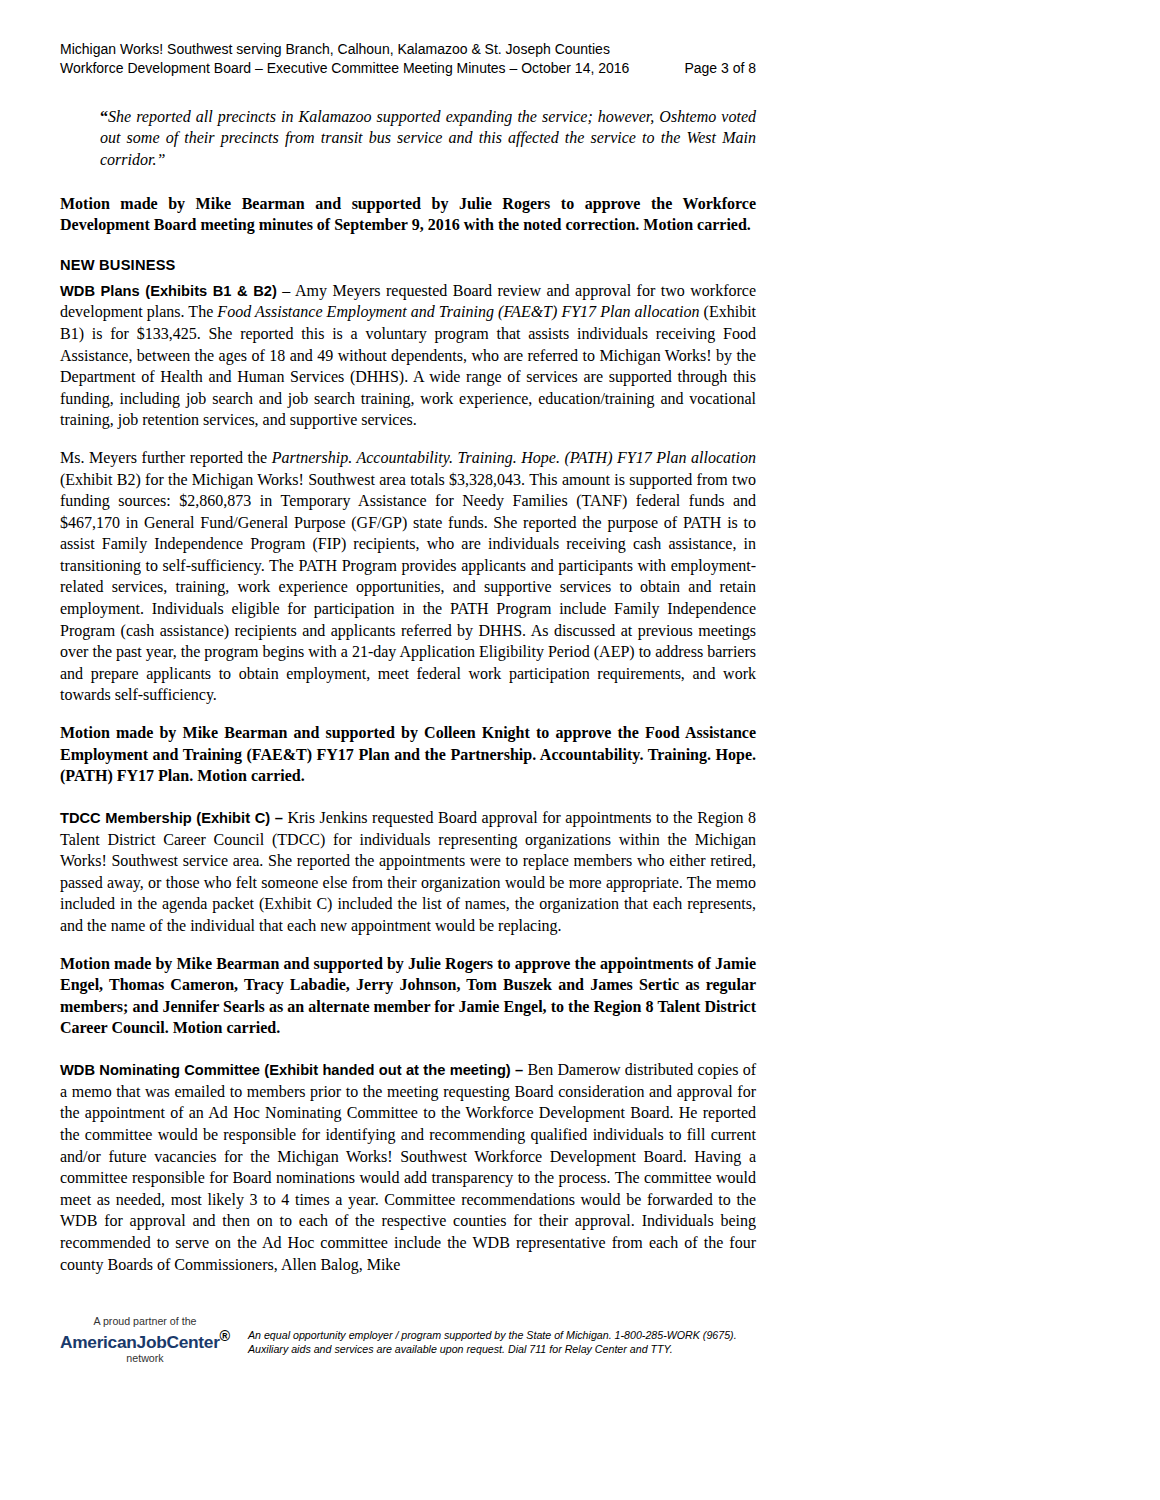Michigan Works! Southwest serving Branch, Calhoun, Kalamazoo & St. Joseph Counties Workforce Development Board – Executive Committee Meeting Minutes – October 14, 2016 Page 3 of 8
“She reported all precincts in Kalamazoo supported expanding the service; however, Oshtemo voted out some of their precincts from transit bus service and this affected the service to the West Main corridor.”
Motion made by Mike Bearman and supported by Julie Rogers to approve the Workforce Development Board meeting minutes of September 9, 2016 with the noted correction. Motion carried.
New Business
WDB Plans (Exhibits B1 & B2) – Amy Meyers requested Board review and approval for two workforce development plans. The Food Assistance Employment and Training (FAE&T) FY17 Plan allocation (Exhibit B1) is for $133,425. She reported this is a voluntary program that assists individuals receiving Food Assistance, between the ages of 18 and 49 without dependents, who are referred to Michigan Works! by the Department of Health and Human Services (DHHS). A wide range of services are supported through this funding, including job search and job search training, work experience, education/training and vocational training, job retention services, and supportive services.
Ms. Meyers further reported the Partnership. Accountability. Training. Hope. (PATH) FY17 Plan allocation (Exhibit B2) for the Michigan Works! Southwest area totals $3,328,043. This amount is supported from two funding sources: $2,860,873 in Temporary Assistance for Needy Families (TANF) federal funds and $467,170 in General Fund/General Purpose (GF/GP) state funds. She reported the purpose of PATH is to assist Family Independence Program (FIP) recipients, who are individuals receiving cash assistance, in transitioning to self-sufficiency. The PATH Program provides applicants and participants with employment-related services, training, work experience opportunities, and supportive services to obtain and retain employment. Individuals eligible for participation in the PATH Program include Family Independence Program (cash assistance) recipients and applicants referred by DHHS. As discussed at previous meetings over the past year, the program begins with a 21-day Application Eligibility Period (AEP) to address barriers and prepare applicants to obtain employment, meet federal work participation requirements, and work towards self-sufficiency.
Motion made by Mike Bearman and supported by Colleen Knight to approve the Food Assistance Employment and Training (FAE&T) FY17 Plan and the Partnership. Accountability. Training. Hope. (PATH) FY17 Plan. Motion carried.
TDCC Membership (Exhibit C) – Kris Jenkins requested Board approval for appointments to the Region 8 Talent District Career Council (TDCC) for individuals representing organizations within the Michigan Works! Southwest service area. She reported the appointments were to replace members who either retired, passed away, or those who felt someone else from their organization would be more appropriate. The memo included in the agenda packet (Exhibit C) included the list of names, the organization that each represents, and the name of the individual that each new appointment would be replacing.
Motion made by Mike Bearman and supported by Julie Rogers to approve the appointments of Jamie Engel, Thomas Cameron, Tracy Labadie, Jerry Johnson, Tom Buszek and James Sertic as regular members; and Jennifer Searls as an alternate member for Jamie Engel, to the Region 8 Talent District Career Council. Motion carried.
WDB Nominating Committee (Exhibit handed out at the meeting) – Ben Damerow distributed copies of a memo that was emailed to members prior to the meeting requesting Board consideration and approval for the appointment of an Ad Hoc Nominating Committee to the Workforce Development Board. He reported the committee would be responsible for identifying and recommending qualified individuals to fill current and/or future vacancies for the Michigan Works! Southwest Workforce Development Board. Having a committee responsible for Board nominations would add transparency to the process. The committee would meet as needed, most likely 3 to 4 times a year. Committee recommendations would be forwarded to the WDB for approval and then on to each of the respective counties for their approval. Individuals being recommended to serve on the Ad Hoc committee include the WDB representative from each of the four county Boards of Commissioners, Allen Balog, Mike
A proud partner of the
American Job Center®
network
An equal opportunity employer / program supported by the State of Michigan. 1-800-285-WORK (9675).
Auxiliary aids and services are available upon request. Dial 711 for Relay Center and TTY.